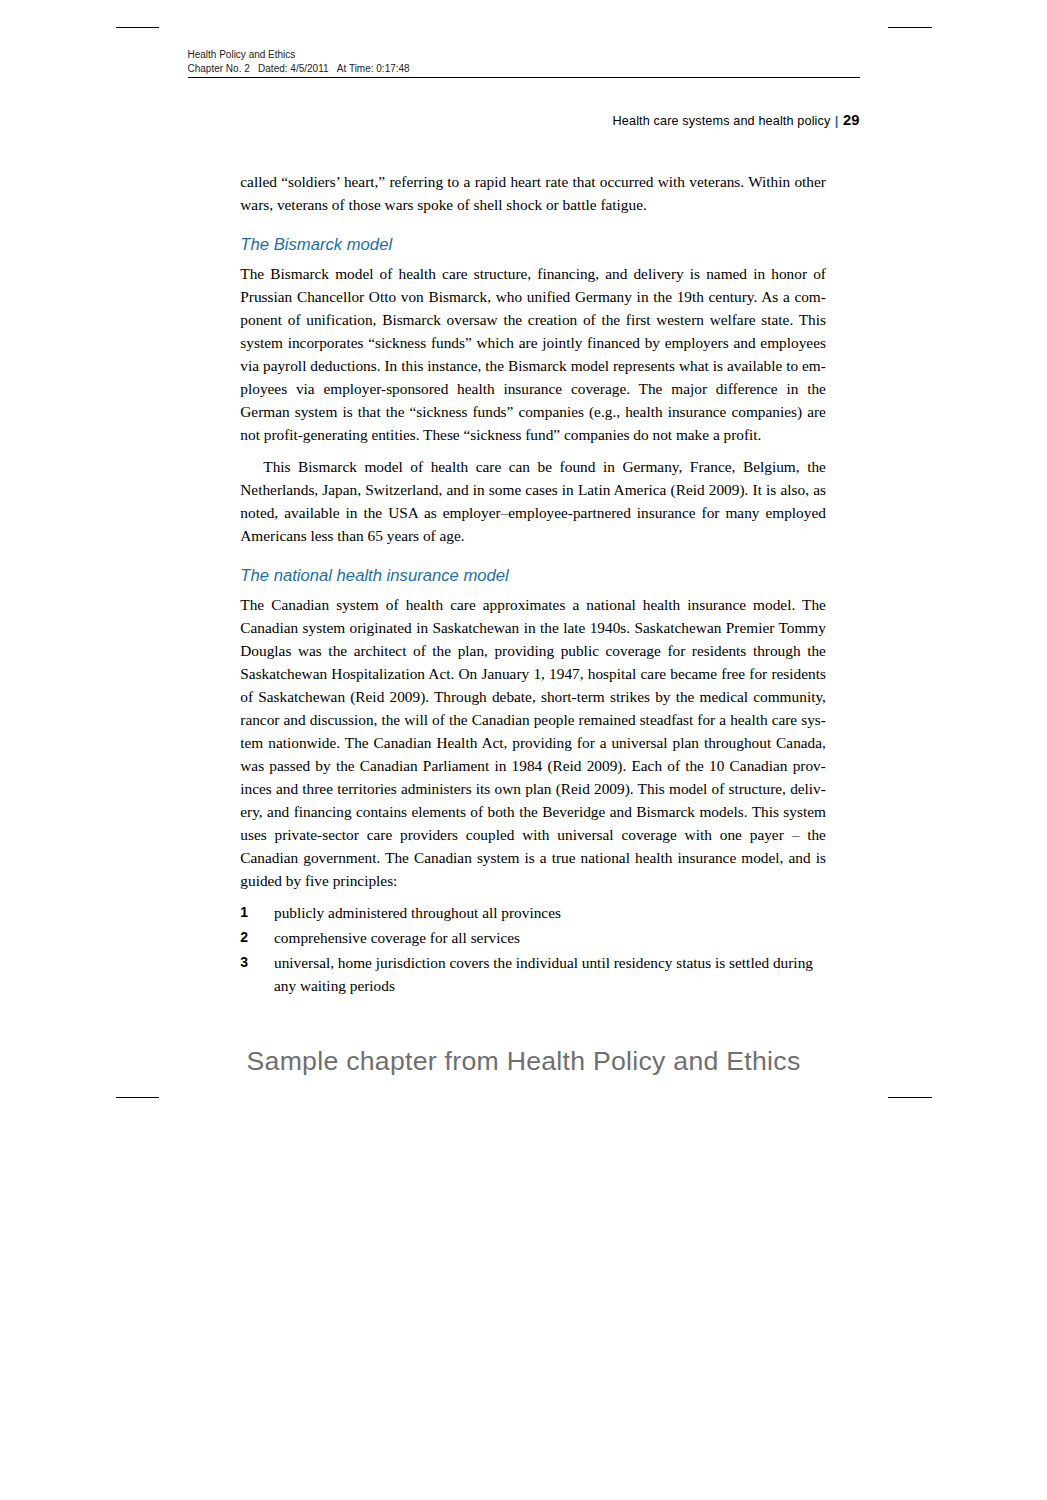Health Policy and Ethics
Chapter No. 2 Dated: 4/5/2011 At Time: 0:17:48
Health care systems and health policy|29
called “soldiers’ heart,” referring to a rapid heart rate that occurred with veterans. Within other wars, veterans of those wars spoke of shell shock or battle fatigue.
The Bismarck model
The Bismarck model of health care structure, financing, and delivery is named in honor of Prussian Chancellor Otto von Bismarck, who unified Germany in the 19th century. As a component of unification, Bismarck oversaw the creation of the first western welfare state. This system incorporates “sickness funds” which are jointly financed by employers and employees via payroll deductions. In this instance, the Bismarck model represents what is available to employees via employer-sponsored health insurance coverage. The major difference in the German system is that the “sickness funds” companies (e.g., health insurance companies) are not profit-generating entities. These “sickness fund” companies do not make a profit.
This Bismarck model of health care can be found in Germany, France, Belgium, the Netherlands, Japan, Switzerland, and in some cases in Latin America (Reid 2009). It is also, as noted, available in the USA as employer–employee-partnered insurance for many employed Americans less than 65 years of age.
The national health insurance model
The Canadian system of health care approximates a national health insurance model. The Canadian system originated in Saskatchewan in the late 1940s. Saskatchewan Premier Tommy Douglas was the architect of the plan, providing public coverage for residents through the Saskatchewan Hospitalization Act. On January 1, 1947, hospital care became free for residents of Saskatchewan (Reid 2009). Through debate, short-term strikes by the medical community, rancor and discussion, the will of the Canadian people remained steadfast for a health care system nationwide. The Canadian Health Act, providing for a universal plan throughout Canada, was passed by the Canadian Parliament in 1984 (Reid 2009). Each of the 10 Canadian provinces and three territories administers its own plan (Reid 2009). This model of structure, delivery, and financing contains elements of both the Beveridge and Bismarck models. This system uses private-sector care providers coupled with universal coverage with one payer – the Canadian government. The Canadian system is a true national health insurance model, and is guided by five principles:
publicly administered throughout all provinces
comprehensive coverage for all services
universal, home jurisdiction covers the individual until residency status is settled during any waiting periods
Sample chapter from Health Policy and Ethics